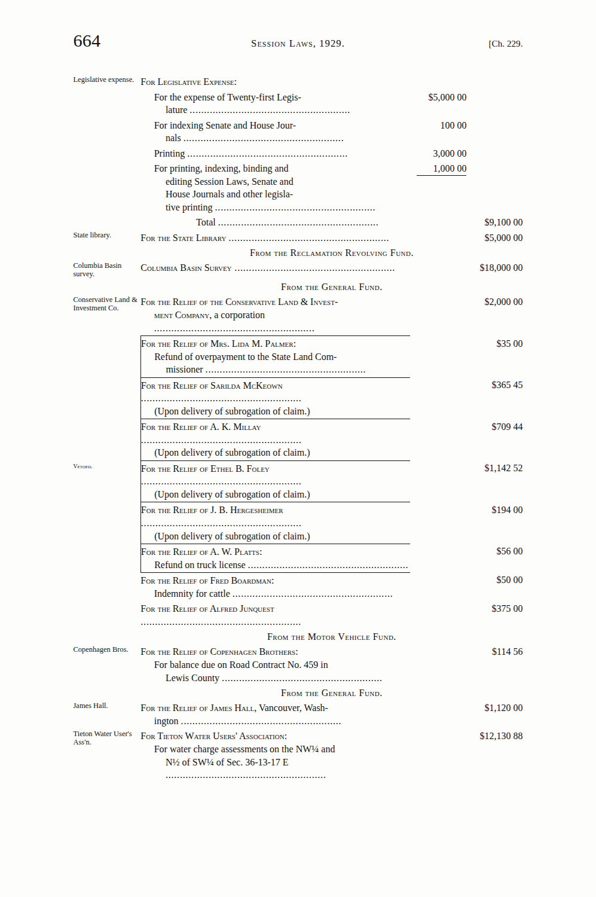664
Session Laws, 1929.
[Ch. 229.
| Legislative expense. | For Legislative Expense: | | |
| | For the expense of Twenty-first Legis- lature | $5,000 00 | |
| | For indexing Senate and House Jour- nals | 100 00 | |
| | Printing | 3,000 00 | |
| | For printing, indexing, binding and editing Session Laws, Senate and House Journals and other legisla- tive printing | 1,000 00 | |
| | Total | | $9,100 00 |
| State library. | For the State Library | | $5,000 00 |
| | From the Reclamation Revolving Fund. |
| Columbia Basin survey. | Columbia Basin Survey | | $18,000 00 |
| | From the General Fund. |
| Conservative Land & Investment Co. | For the Relief of the Conservative Land & Invest- ment Company , a corporation | | $2,000 00 |
| | For the Relief of Mrs. Lida M. Palmer: Refund of overpayment to the State Land Com- missioner | | $35 00 |
| | For the Relief of Sarilda McKeown (Upon delivery of subrogation of claim.) | | $365 45 |
| | For the Relief of A. K. Millay (Upon delivery of subrogation of claim.) | | $709 44 |
| Vetoed. | For the Relief of Ethel B. Foley (Upon delivery of subrogation of claim.) | | $1,142 52 |
| | For the Relief of J. B. Hergesheimer (Upon delivery of subrogation of claim.) | | $194 00 |
| | For the Relief of A. W. Platts: Refund on truck license | | $56 00 |
| | For the Relief of Fred Boardman: Indemnity for cattle | | $50 00 |
| | For the Relief of Alfred Junquest | | $375 00 |
| | From the Motor Vehicle Fund. |
| Copenhagen Bros. | For the Relief of Copenhagen Brothers: For balance due on Road Contract No. 459 in Lewis County | | $114 56 |
| | From the General Fund. |
| James Hall. | For the Relief of James Hall , Vancouver, Wash- ington | | $1,120 00 |
| Tieton Water User's Ass'n. | For Tieton Water Users' Association: For water charge assessments on the NW¼ and N½ of SW¼ of Sec. 36-13-17 E | | $12,130 88 |